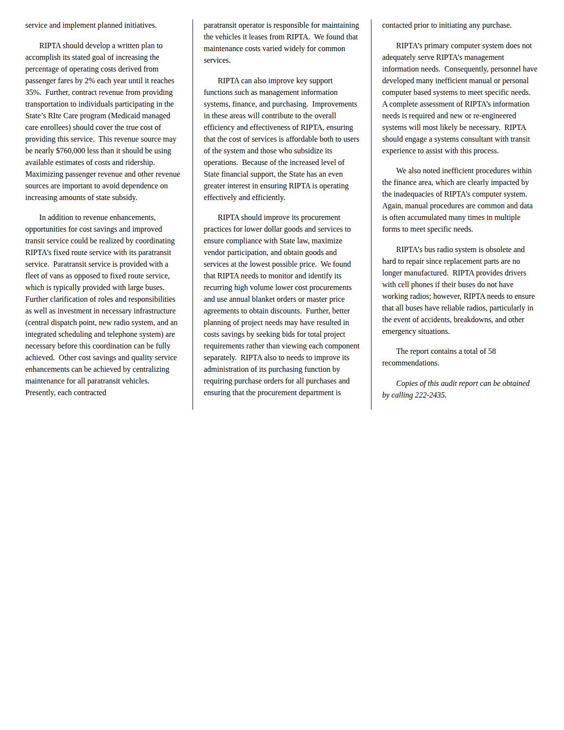service and implement planned initiatives.
RIPTA should develop a written plan to accomplish its stated goal of increasing the percentage of operating costs derived from passenger fares by 2% each year until it reaches 35%. Further, contract revenue from providing transportation to individuals participating in the State’s RIte Care program (Medicaid managed care enrollees) should cover the true cost of providing this service. This revenue source may be nearly $760,000 less than it should be using available estimates of costs and ridership. Maximizing passenger revenue and other revenue sources are important to avoid dependence on increasing amounts of state subsidy.
In addition to revenue enhancements, opportunities for cost savings and improved transit service could be realized by coordinating RIPTA’s fixed route service with its paratransit service. Paratransit service is provided with a fleet of vans as opposed to fixed route service, which is typically provided with large buses. Further clarification of roles and responsibilities as well as investment in necessary infrastructure (central dispatch point, new radio system, and an integrated scheduling and telephone system) are necessary before this coordination can be fully achieved. Other cost savings and quality service enhancements can be achieved by centralizing maintenance for all paratransit vehicles. Presently, each contracted
paratransit operator is responsible for maintaining the vehicles it leases from RIPTA. We found that maintenance costs varied widely for common services.
RIPTA can also improve key support functions such as management information systems, finance, and purchasing. Improvements in these areas will contribute to the overall efficiency and effectiveness of RIPTA, ensuring that the cost of services is affordable both to users of the system and those who subsidize its operations. Because of the increased level of State financial support, the State has an even greater interest in ensuring RIPTA is operating effectively and efficiently.
RIPTA should improve its procurement practices for lower dollar goods and services to ensure compliance with State law, maximize vendor participation, and obtain goods and services at the lowest possible price. We found that RIPTA needs to monitor and identify its recurring high volume lower cost procurements and use annual blanket orders or master price agreements to obtain discounts. Further, better planning of project needs may have resulted in costs savings by seeking bids for total project requirements rather than viewing each component separately. RIPTA also to needs to improve its administration of its purchasing function by requiring purchase orders for all purchases and ensuring that the procurement department is
contacted prior to initiating any purchase.
RIPTA’s primary computer system does not adequately serve RIPTA’s management information needs. Consequently, personnel have developed many inefficient manual or personal computer based systems to meet specific needs. A complete assessment of RIPTA’s information needs is required and new or re-engineered systems will most likely be necessary. RIPTA should engage a systems consultant with transit experience to assist with this process.
We also noted inefficient procedures within the finance area, which are clearly impacted by the inadequacies of RIPTA’s computer system. Again, manual procedures are common and data is often accumulated many times in multiple forms to meet specific needs.
RIPTA’s bus radio system is obsolete and hard to repair since replacement parts are no longer manufactured. RIPTA provides drivers with cell phones if their buses do not have working radios; however, RIPTA needs to ensure that all buses have reliable radios, particularly in the event of accidents, breakdowns, and other emergency situations.
The report contains a total of 58 recommendations.
Copies of this audit report can be obtained by calling 222-2435.